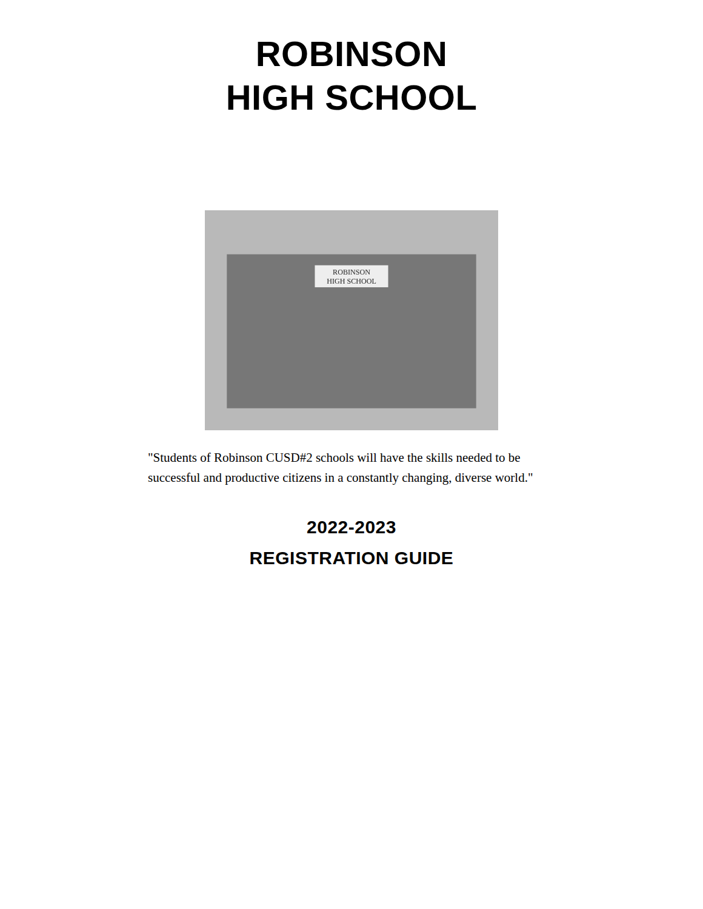ROBINSON HIGH SCHOOL
"Students of Robinson CUSD#2 schools will have the skills needed to be successful and productive citizens in a constantly changing, diverse world."
2022-2023 REGISTRATION GUIDE